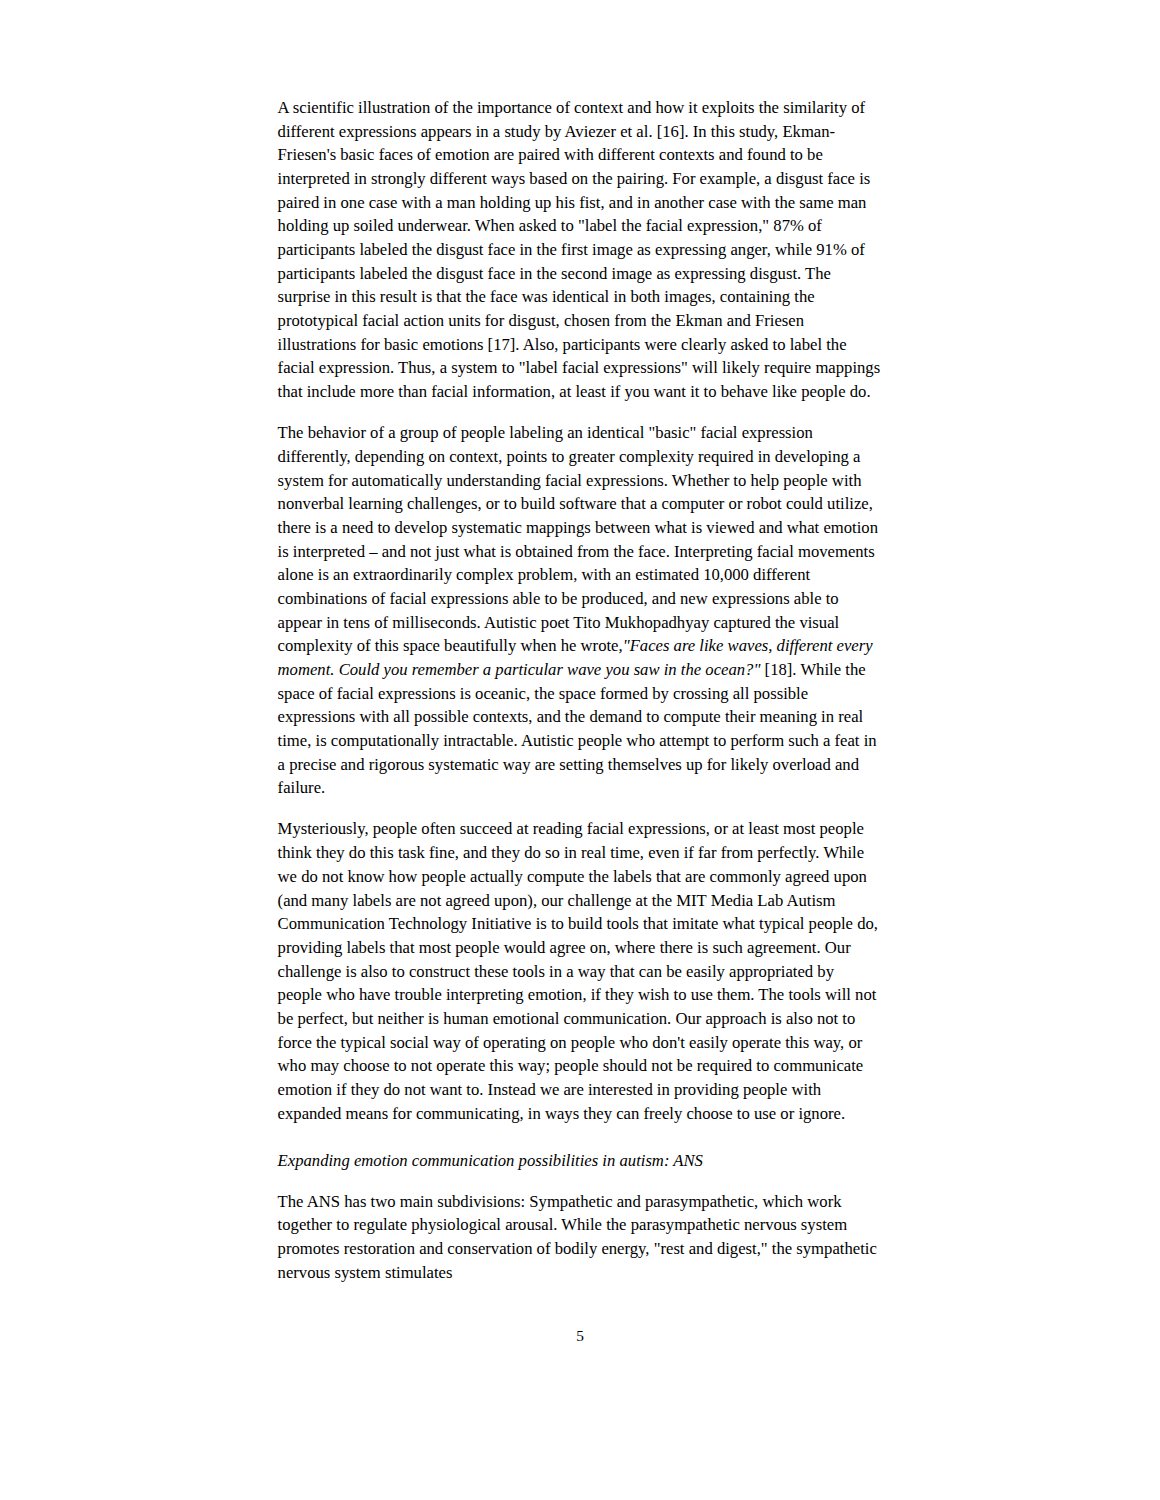A scientific illustration of the importance of context and how it exploits the similarity of different expressions appears in a study by Aviezer et al. [16]. In this study, Ekman-Friesen's basic faces of emotion are paired with different contexts and found to be interpreted in strongly different ways based on the pairing. For example, a disgust face is paired in one case with a man holding up his fist, and in another case with the same man holding up soiled underwear. When asked to "label the facial expression," 87% of participants labeled the disgust face in the first image as expressing anger, while 91% of participants labeled the disgust face in the second image as expressing disgust. The surprise in this result is that the face was identical in both images, containing the prototypical facial action units for disgust, chosen from the Ekman and Friesen illustrations for basic emotions [17]. Also, participants were clearly asked to label the facial expression. Thus, a system to "label facial expressions" will likely require mappings that include more than facial information, at least if you want it to behave like people do.
The behavior of a group of people labeling an identical "basic" facial expression differently, depending on context, points to greater complexity required in developing a system for automatically understanding facial expressions. Whether to help people with nonverbal learning challenges, or to build software that a computer or robot could utilize, there is a need to develop systematic mappings between what is viewed and what emotion is interpreted – and not just what is obtained from the face. Interpreting facial movements alone is an extraordinarily complex problem, with an estimated 10,000 different combinations of facial expressions able to be produced, and new expressions able to appear in tens of milliseconds. Autistic poet Tito Mukhopadhyay captured the visual complexity of this space beautifully when he wrote,"Faces are like waves, different every moment. Could you remember a particular wave you saw in the ocean?" [18]. While the space of facial expressions is oceanic, the space formed by crossing all possible expressions with all possible contexts, and the demand to compute their meaning in real time, is computationally intractable. Autistic people who attempt to perform such a feat in a precise and rigorous systematic way are setting themselves up for likely overload and failure.
Mysteriously, people often succeed at reading facial expressions, or at least most people think they do this task fine, and they do so in real time, even if far from perfectly. While we do not know how people actually compute the labels that are commonly agreed upon (and many labels are not agreed upon), our challenge at the MIT Media Lab Autism Communication Technology Initiative is to build tools that imitate what typical people do, providing labels that most people would agree on, where there is such agreement. Our challenge is also to construct these tools in a way that can be easily appropriated by people who have trouble interpreting emotion, if they wish to use them. The tools will not be perfect, but neither is human emotional communication. Our approach is also not to force the typical social way of operating on people who don't easily operate this way, or who may choose to not operate this way; people should not be required to communicate emotion if they do not want to. Instead we are interested in providing people with expanded means for communicating, in ways they can freely choose to use or ignore.
Expanding emotion communication possibilities in autism: ANS
The ANS has two main subdivisions: Sympathetic and parasympathetic, which work together to regulate physiological arousal. While the parasympathetic nervous system promotes restoration and conservation of bodily energy, "rest and digest," the sympathetic nervous system stimulates
5